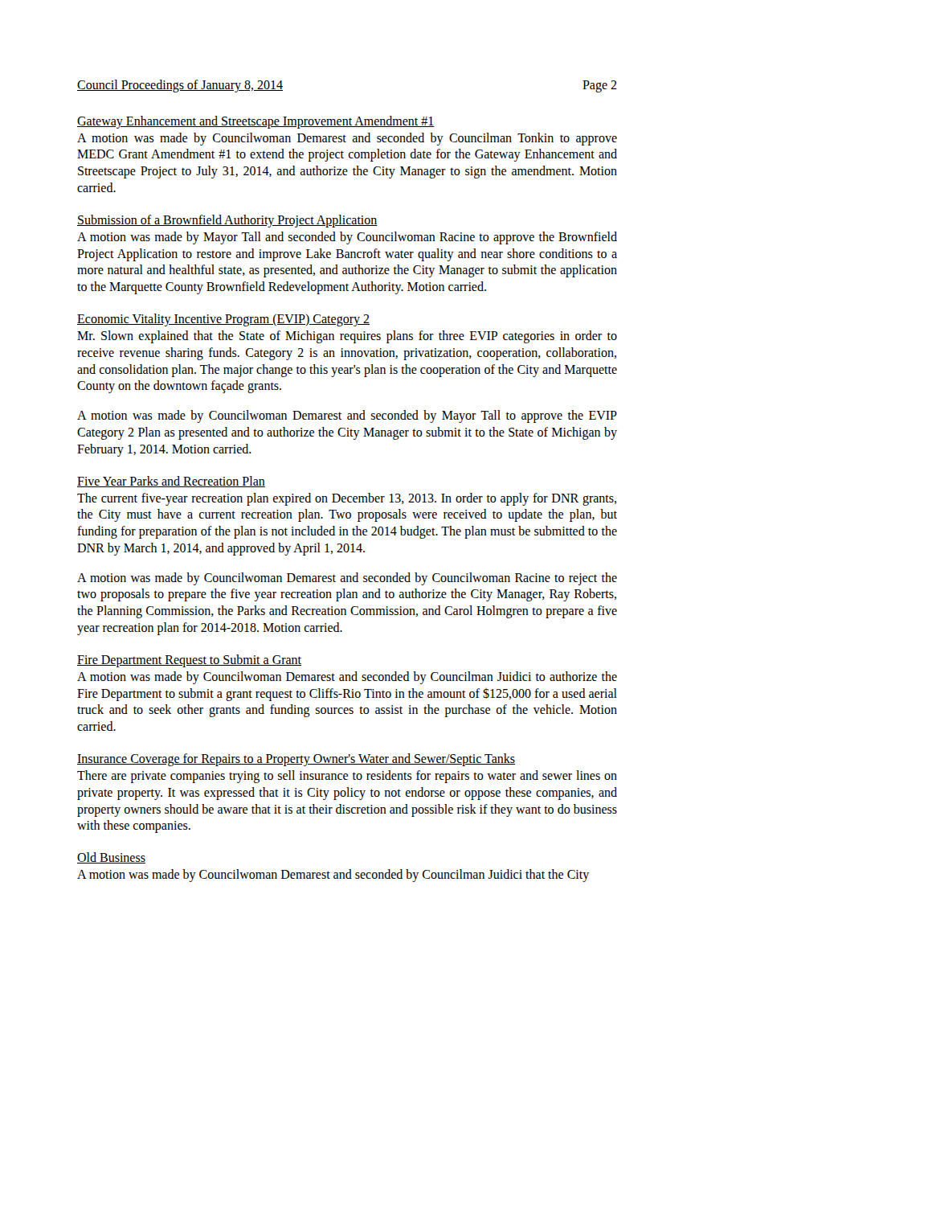Council Proceedings of January 8, 2014 Page 2
Gateway Enhancement and Streetscape Improvement Amendment #1
A motion was made by Councilwoman Demarest and seconded by Councilman Tonkin to approve MEDC Grant Amendment #1 to extend the project completion date for the Gateway Enhancement and Streetscape Project to July 31, 2014, and authorize the City Manager to sign the amendment. Motion carried.
Submission of a Brownfield Authority Project Application
A motion was made by Mayor Tall and seconded by Councilwoman Racine to approve the Brownfield Project Application to restore and improve Lake Bancroft water quality and near shore conditions to a more natural and healthful state, as presented, and authorize the City Manager to submit the application to the Marquette County Brownfield Redevelopment Authority. Motion carried.
Economic Vitality Incentive Program (EVIP) Category 2
Mr. Slown explained that the State of Michigan requires plans for three EVIP categories in order to receive revenue sharing funds. Category 2 is an innovation, privatization, cooperation, collaboration, and consolidation plan. The major change to this year's plan is the cooperation of the City and Marquette County on the downtown façade grants.
A motion was made by Councilwoman Demarest and seconded by Mayor Tall to approve the EVIP Category 2 Plan as presented and to authorize the City Manager to submit it to the State of Michigan by February 1, 2014. Motion carried.
Five Year Parks and Recreation Plan
The current five-year recreation plan expired on December 13, 2013. In order to apply for DNR grants, the City must have a current recreation plan. Two proposals were received to update the plan, but funding for preparation of the plan is not included in the 2014 budget. The plan must be submitted to the DNR by March 1, 2014, and approved by April 1, 2014.
A motion was made by Councilwoman Demarest and seconded by Councilwoman Racine to reject the two proposals to prepare the five year recreation plan and to authorize the City Manager, Ray Roberts, the Planning Commission, the Parks and Recreation Commission, and Carol Holmgren to prepare a five year recreation plan for 2014-2018. Motion carried.
Fire Department Request to Submit a Grant
A motion was made by Councilwoman Demarest and seconded by Councilman Juidici to authorize the Fire Department to submit a grant request to Cliffs-Rio Tinto in the amount of $125,000 for a used aerial truck and to seek other grants and funding sources to assist in the purchase of the vehicle. Motion carried.
Insurance Coverage for Repairs to a Property Owner's Water and Sewer/Septic Tanks
There are private companies trying to sell insurance to residents for repairs to water and sewer lines on private property. It was expressed that it is City policy to not endorse or oppose these companies, and property owners should be aware that it is at their discretion and possible risk if they want to do business with these companies.
Old Business
A motion was made by Councilwoman Demarest and seconded by Councilman Juidici that the City